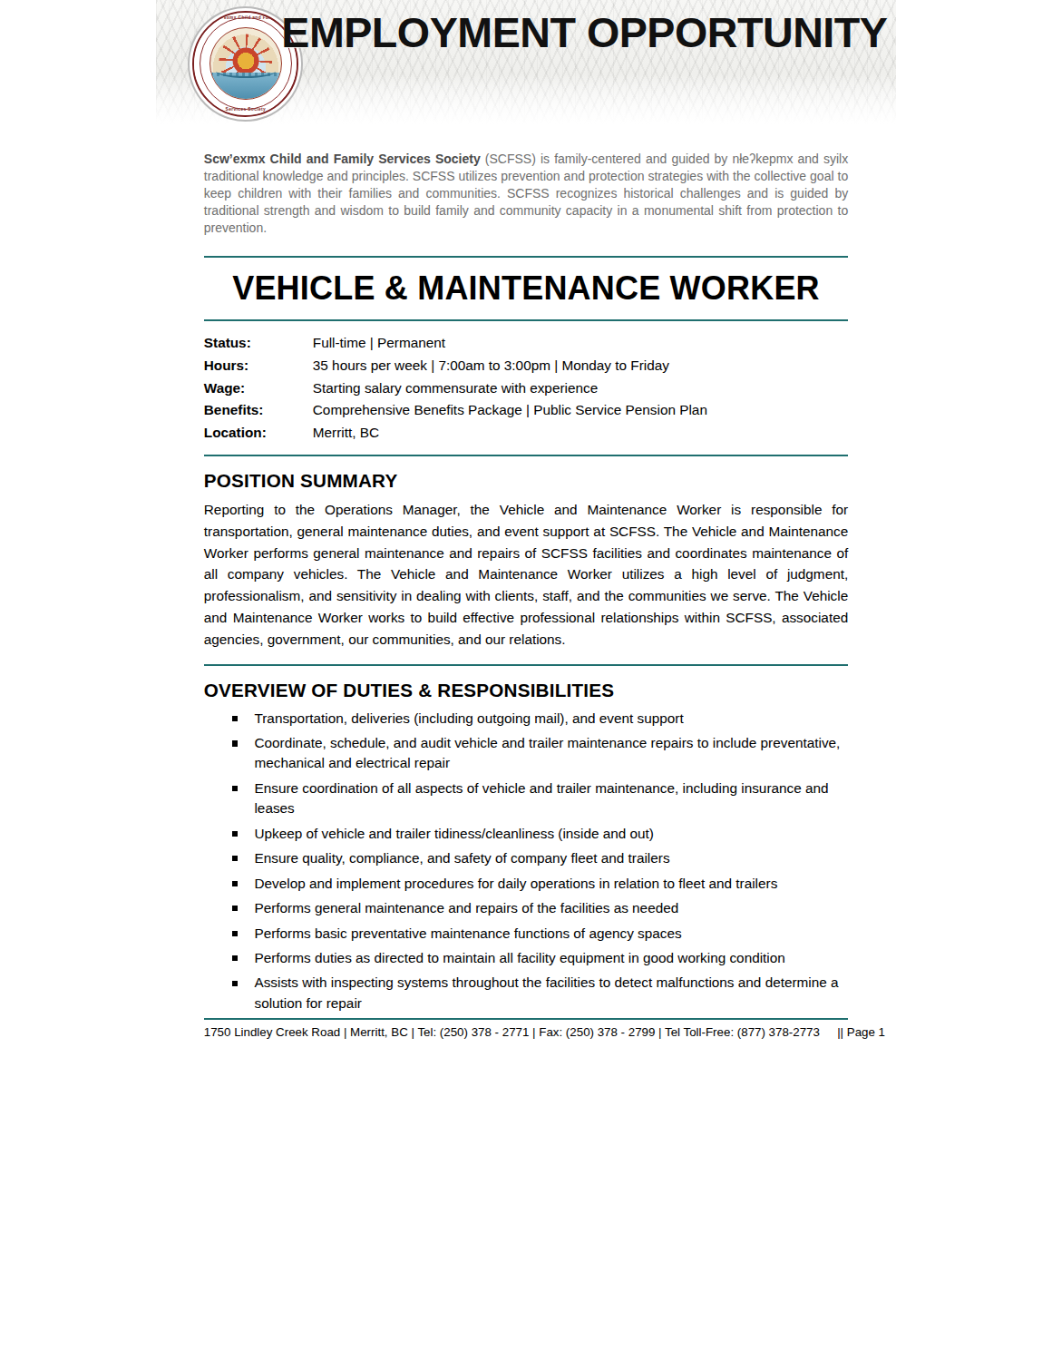Scw’exmx Child and Family Services Society
EMPLOYMENT OPPORTUNITY
Scw’exmx Child and Family Services Society (SCFSS) is family-centered and guided by nłeʔkepmx and syilx traditional knowledge and principles. SCFSS utilizes prevention and protection strategies with the collective goal to keep children with their families and communities. SCFSS recognizes historical challenges and is guided by traditional strength and wisdom to build family and community capacity in a monumental shift from protection to prevention.
VEHICLE & MAINTENANCE WORKER
| Status: | Full-time / Permanent |
| Hours: | 35 hours per week / 7:00am to 3:00pm / Monday to Friday |
| Wage: | Starting salary commensurate with experience |
| Benefits: | Comprehensive Benefits Package / Public Service Pension Plan |
| Location: | Merritt, BC |
POSITION SUMMARY
Reporting to the Operations Manager, the Vehicle and Maintenance Worker is responsible for transportation, general maintenance duties, and event support at SCFSS. The Vehicle and Maintenance Worker performs general maintenance and repairs of SCFSS facilities and coordinates maintenance of all company vehicles. The Vehicle and Maintenance Worker utilizes a high level of judgment, professionalism, and sensitivity in dealing with clients, staff, and the communities we serve. The Vehicle and Maintenance Worker works to build effective professional relationships within SCFSS, associated agencies, government, our communities, and our relations.
OVERVIEW OF DUTIES & RESPONSIBILITIES
Transportation, deliveries (including outgoing mail), and event support
Coordinate, schedule, and audit vehicle and trailer maintenance repairs to include preventative, mechanical and electrical repair
Ensure coordination of all aspects of vehicle and trailer maintenance, including insurance and leases
Upkeep of vehicle and trailer tidiness/cleanliness (inside and out)
Ensure quality, compliance, and safety of company fleet and trailers
Develop and implement procedures for daily operations in relation to fleet and trailers
Performs general maintenance and repairs of the facilities as needed
Performs basic preventative maintenance functions of agency spaces
Performs duties as directed to maintain all facility equipment in good working condition
Assists with inspecting systems throughout the facilities to detect malfunctions and determine a solution for repair
1750 Lindley Creek Road | Merritt, BC | Tel: (250) 378 - 2771 | Fax: (250) 378 - 2799 | Tel Toll-Free: (877) 378-2773
|| Page 1